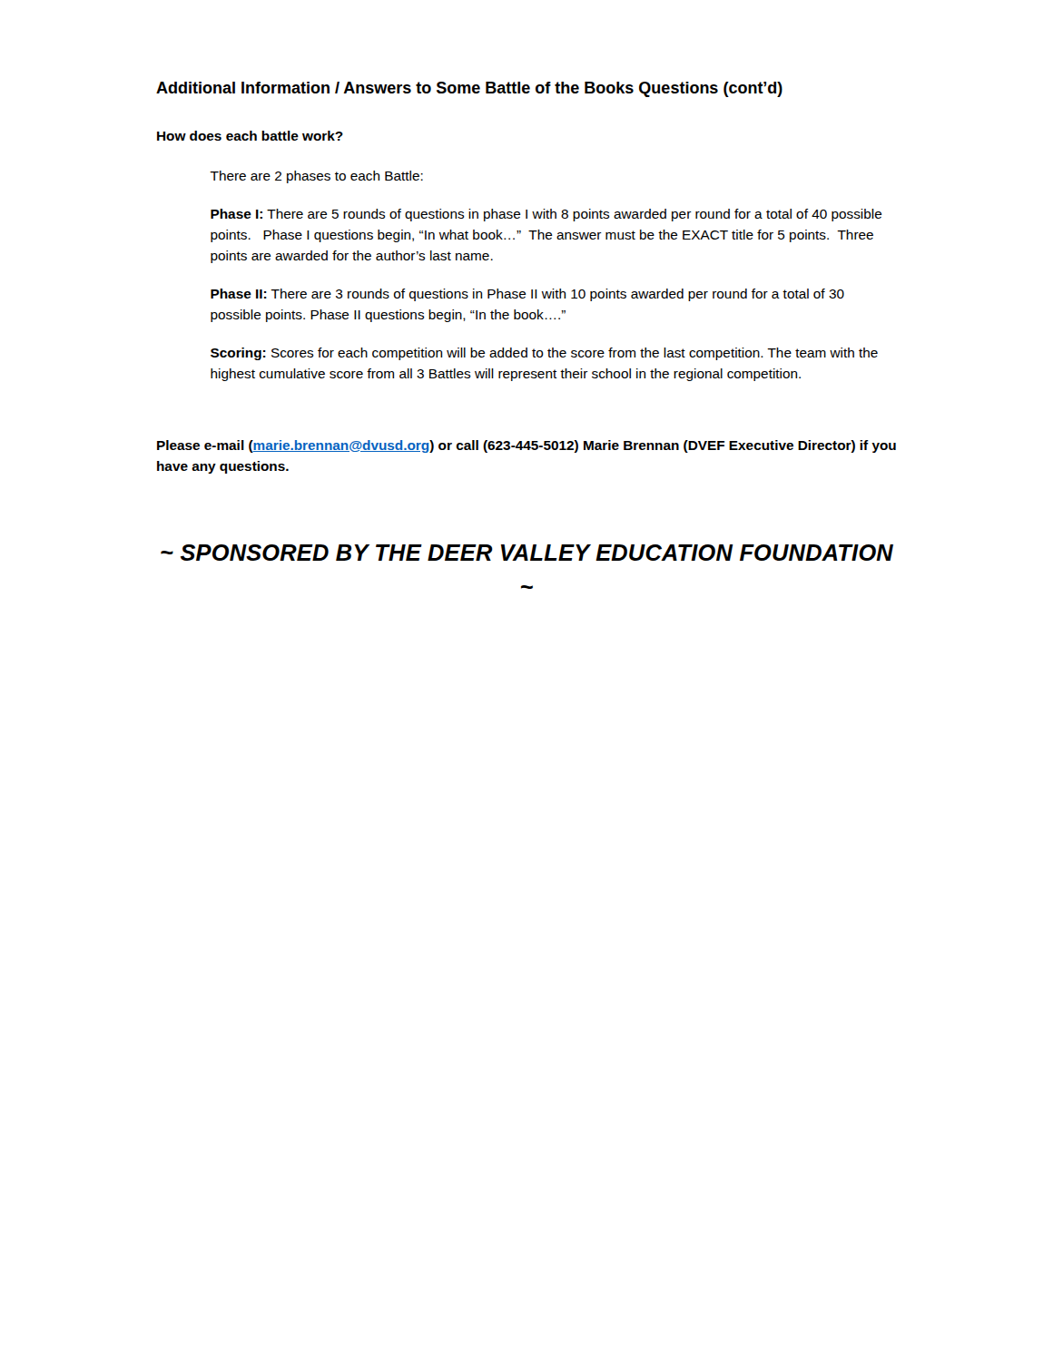Additional Information / Answers to Some Battle of the Books Questions (cont’d)
How does each battle work?
There are 2 phases to each Battle:
Phase I: There are 5 rounds of questions in phase I with 8 points awarded per round for a total of 40 possible points. Phase I questions begin, “In what book…” The answer must be the EXACT title for 5 points. Three points are awarded for the author’s last name.
Phase II: There are 3 rounds of questions in Phase II with 10 points awarded per round for a total of 30 possible points. Phase II questions begin, “In the book….”
Scoring: Scores for each competition will be added to the score from the last competition. The team with the highest cumulative score from all 3 Battles will represent their school in the regional competition.
Please e-mail (marie.brennan@dvusd.org) or call (623-445-5012) Marie Brennan (DVEF Executive Director) if you have any questions.
~ SPONSORED BY THE DEER VALLEY EDUCATION FOUNDATION ~